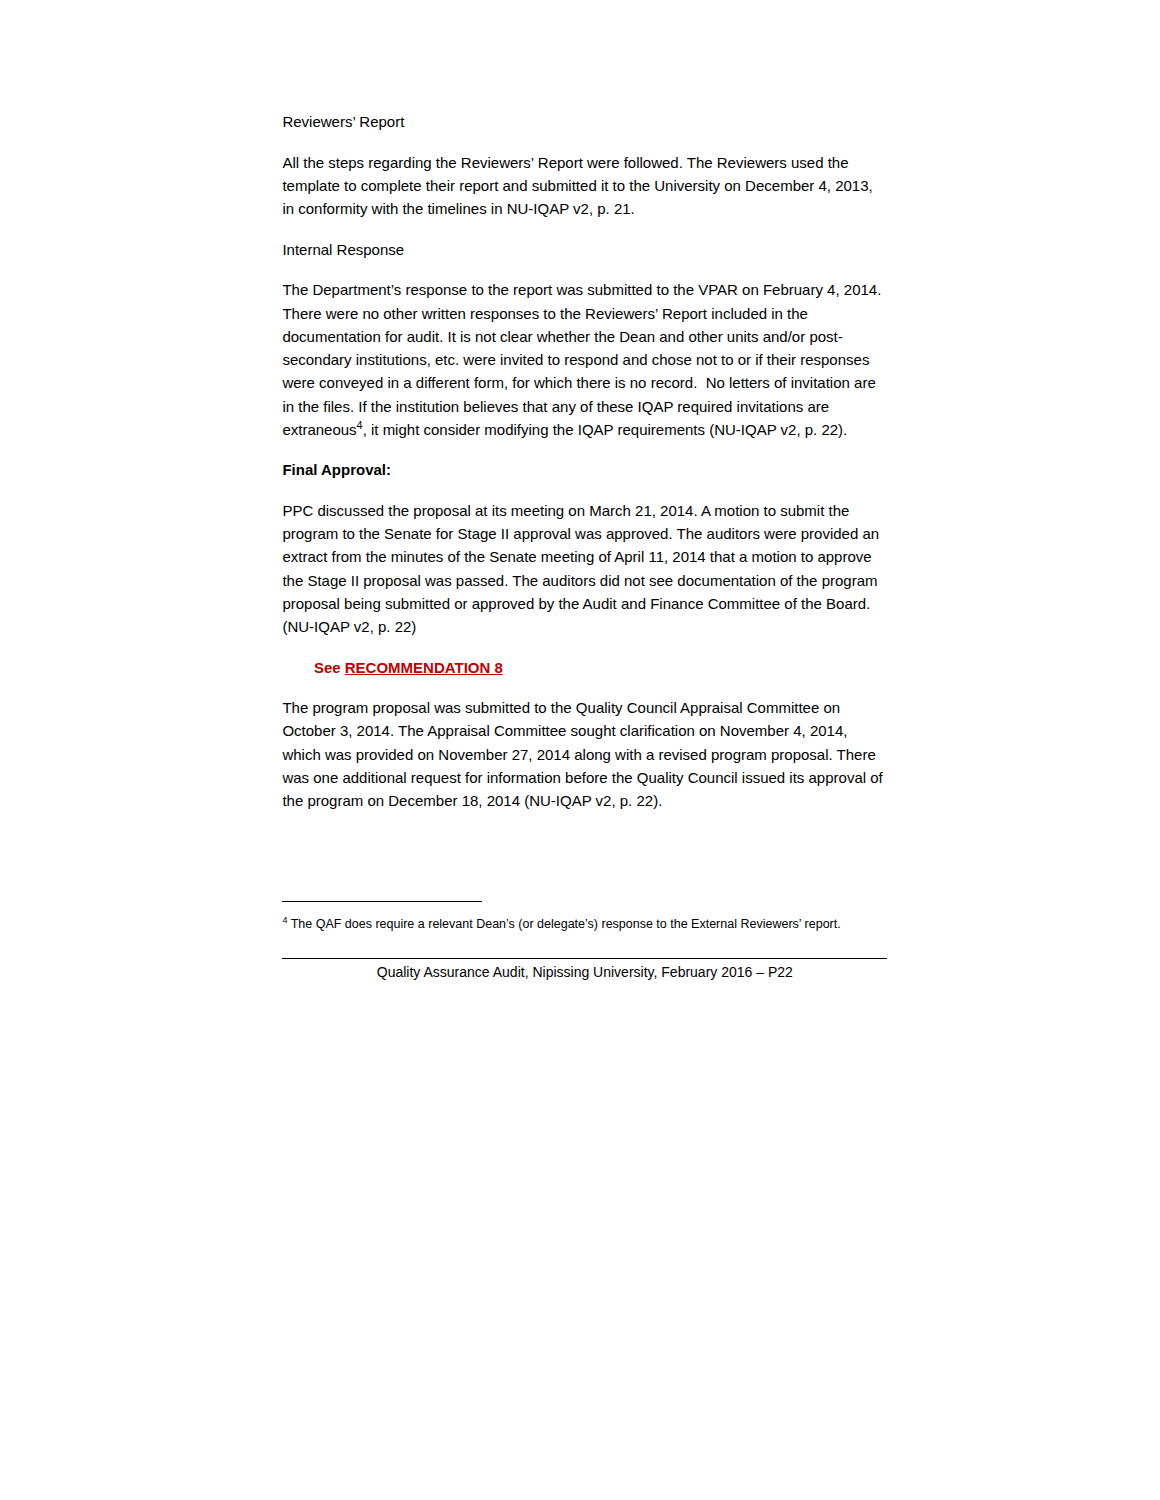Reviewers’ Report
All the steps regarding the Reviewers’ Report were followed. The Reviewers used the template to complete their report and submitted it to the University on December 4, 2013, in conformity with the timelines in NU-IQAP v2, p. 21.
Internal Response
The Department’s response to the report was submitted to the VPAR on February 4, 2014. There were no other written responses to the Reviewers’ Report included in the documentation for audit. It is not clear whether the Dean and other units and/or post-secondary institutions, etc. were invited to respond and chose not to or if their responses were conveyed in a different form, for which there is no record. No letters of invitation are in the files. If the institution believes that any of these IQAP required invitations are extraneous4, it might consider modifying the IQAP requirements (NU-IQAP v2, p. 22).
Final Approval:
PPC discussed the proposal at its meeting on March 21, 2014. A motion to submit the program to the Senate for Stage II approval was approved. The auditors were provided an extract from the minutes of the Senate meeting of April 11, 2014 that a motion to approve the Stage II proposal was passed. The auditors did not see documentation of the program proposal being submitted or approved by the Audit and Finance Committee of the Board. (NU-IQAP v2, p. 22)
See RECOMMENDATION 8
The program proposal was submitted to the Quality Council Appraisal Committee on October 3, 2014. The Appraisal Committee sought clarification on November 4, 2014, which was provided on November 27, 2014 along with a revised program proposal. There was one additional request for information before the Quality Council issued its approval of the program on December 18, 2014 (NU-IQAP v2, p. 22).
4 The QAF does require a relevant Dean’s (or delegate’s) response to the External Reviewers’ report.
Quality Assurance Audit, Nipissing University, February 2016 – P22